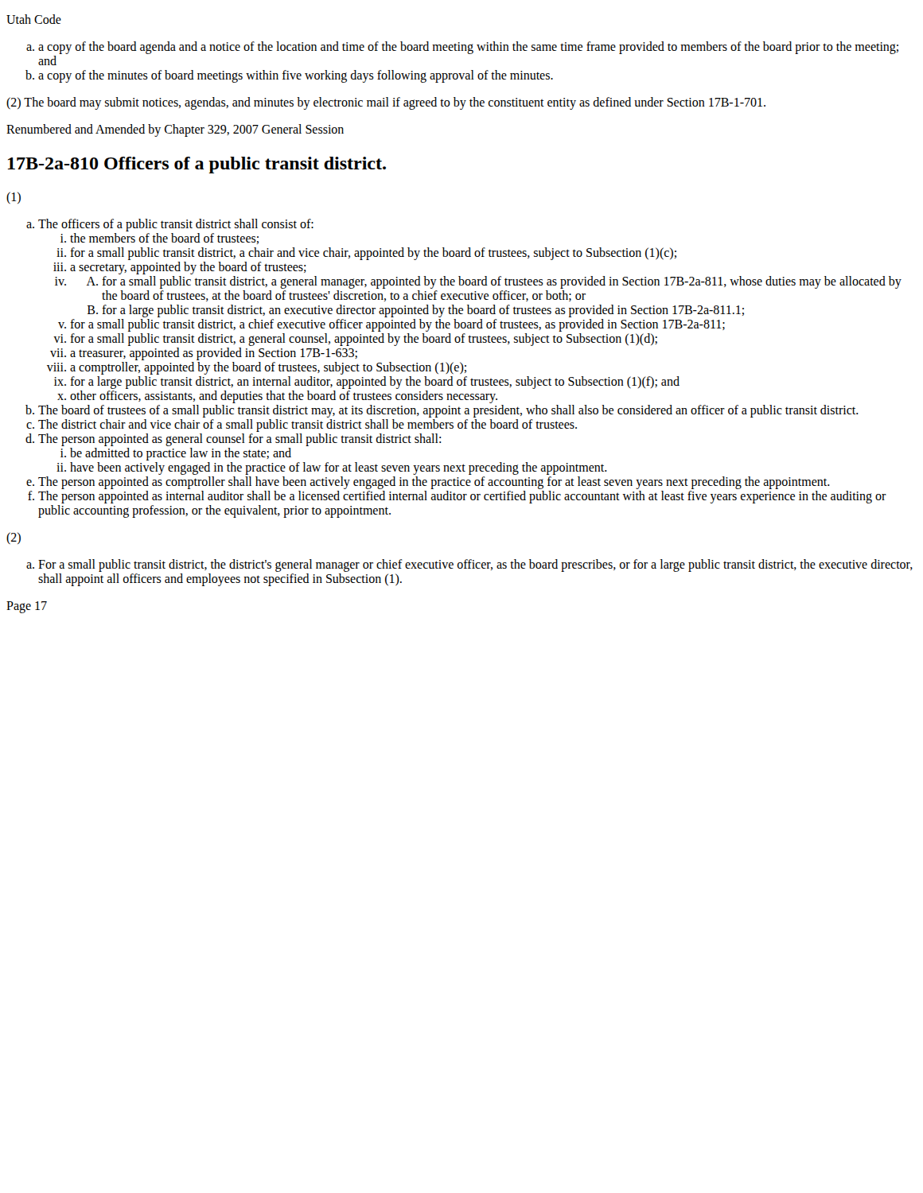Utah Code
a copy of the board agenda and a notice of the location and time of the board meeting within the same time frame provided to members of the board prior to the meeting; and
a copy of the minutes of board meetings within five working days following approval of the minutes.
(2) The board may submit notices, agendas, and minutes by electronic mail if agreed to by the constituent entity as defined under Section 17B-1-701.
Renumbered and Amended by Chapter 329, 2007 General Session
17B-2a-810 Officers of a public transit district.
(1)
The officers of a public transit district shall consist of:
the members of the board of trustees;
for a small public transit district, a chair and vice chair, appointed by the board of trustees, subject to Subsection (1)(c);
a secretary, appointed by the board of trustees;
for a small public transit district, a general manager, appointed by the board of trustees as provided in Section 17B-2a-811, whose duties may be allocated by the board of trustees, at the board of trustees' discretion, to a chief executive officer, or both; or
for a large public transit district, an executive director appointed by the board of trustees as provided in Section 17B-2a-811.1;
for a small public transit district, a chief executive officer appointed by the board of trustees, as provided in Section 17B-2a-811;
for a small public transit district, a general counsel, appointed by the board of trustees, subject to Subsection (1)(d);
a treasurer, appointed as provided in Section 17B-1-633;
a comptroller, appointed by the board of trustees, subject to Subsection (1)(e);
for a large public transit district, an internal auditor, appointed by the board of trustees, subject to Subsection (1)(f); and
other officers, assistants, and deputies that the board of trustees considers necessary.
The board of trustees of a small public transit district may, at its discretion, appoint a president, who shall also be considered an officer of a public transit district.
The district chair and vice chair of a small public transit district shall be members of the board of trustees.
The person appointed as general counsel for a small public transit district shall:
be admitted to practice law in the state; and
have been actively engaged in the practice of law for at least seven years next preceding the appointment.
The person appointed as comptroller shall have been actively engaged in the practice of accounting for at least seven years next preceding the appointment.
The person appointed as internal auditor shall be a licensed certified internal auditor or certified public accountant with at least five years experience in the auditing or public accounting profession, or the equivalent, prior to appointment.
(2)
For a small public transit district, the district's general manager or chief executive officer, as the board prescribes, or for a large public transit district, the executive director, shall appoint all officers and employees not specified in Subsection (1).
Page 17